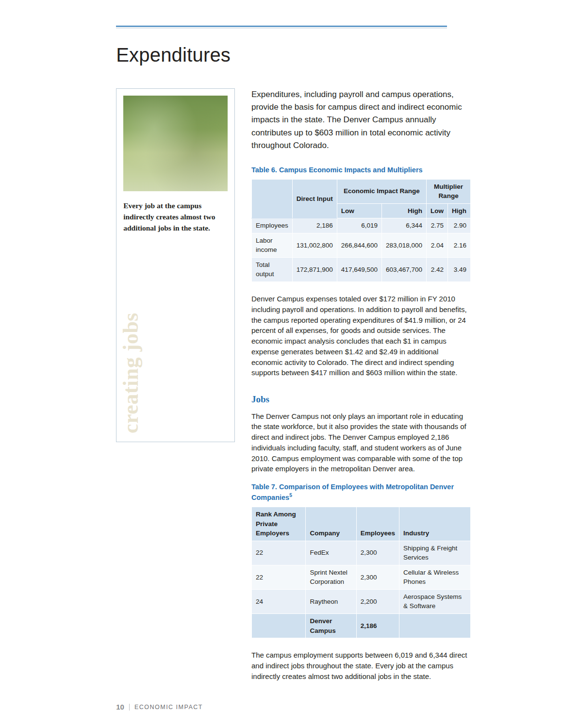Expenditures
Every job at the campus indirectly creates almost two additional jobs in the state.
creating jobs
Expenditures, including payroll and campus operations, provide the basis for campus direct and indirect economic impacts in the state. The Denver Campus annually contributes up to $603 million in total economic activity throughout Colorado.
Table 6. Campus Economic Impacts and Multipliers
| | Direct Input | Economic Impact Range | Multiplier Range |
| --- | --- | --- | --- |
| Low | High | Low | High |
| Employees | 2,186 | 6,019 | 6,344 | 2.75 | 2.90 |
| Labor income | 131,002,800 | 266,844,600 | 283,018,000 | 2.04 | 2.16 |
| Total output | 172,871,900 | 417,649,500 | 603,467,700 | 2.42 | 3.49 |
Denver Campus expenses totaled over $172 million in FY 2010 including payroll and operations. In addition to payroll and benefits, the campus reported operating expenditures of $41.9 million, or 24 percent of all expenses, for goods and outside services. The economic impact analysis concludes that each $1 in campus expense generates between $1.42 and $2.49 in additional economic activity to Colorado. The direct and indirect spending supports between $417 million and $603 million within the state.
Jobs
The Denver Campus not only plays an important role in educating the state workforce, but it also provides the state with thousands of direct and indirect jobs. The Denver Campus employed 2,186 individuals including faculty, staff, and student workers as of June 2010. Campus employment was comparable with some of the top private employers in the metropolitan Denver area.
Table 7. Comparison of Employees with Metropolitan Denver Companies5
| Rank Among Private Employers | Company | Employees | Industry |
| --- | --- | --- | --- |
| 22 | FedEx | 2,300 | Shipping & Freight Services |
| 22 | Sprint Nextel Corporation | 2,300 | Cellular & Wireless Phones |
| 24 | Raytheon | 2,200 | Aerospace Systems & Software |
| | Denver Campus | 2,186 | |
The campus employment supports between 6,019 and 6,344 direct and indirect jobs throughout the state. Every job at the campus indirectly creates almost two additional jobs in the state.
10 ECONOMIC IMPACT